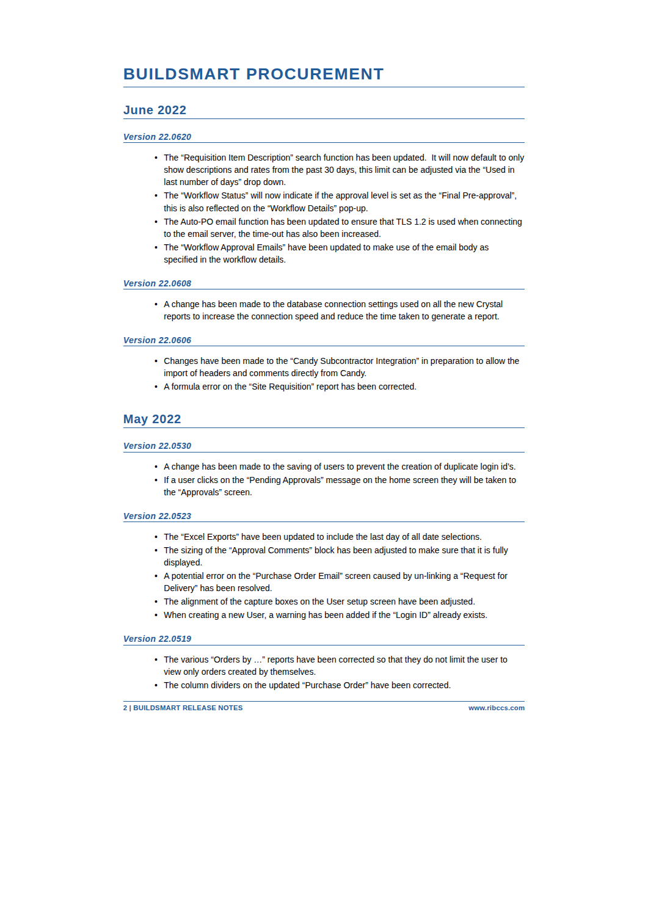BUILDSMART PROCUREMENT
June 2022
Version 22.0620
The “Requisition Item Description” search function has been updated. It will now default to only show descriptions and rates from the past 30 days, this limit can be adjusted via the “Used in last number of days” drop down.
The “Workflow Status” will now indicate if the approval level is set as the “Final Pre-approval”, this is also reflected on the “Workflow Details” pop-up.
The Auto-PO email function has been updated to ensure that TLS 1.2 is used when connecting to the email server, the time-out has also been increased.
The “Workflow Approval Emails” have been updated to make use of the email body as specified in the workflow details.
Version 22.0608
A change has been made to the database connection settings used on all the new Crystal reports to increase the connection speed and reduce the time taken to generate a report.
Version 22.0606
Changes have been made to the “Candy Subcontractor Integration” in preparation to allow the import of headers and comments directly from Candy.
A formula error on the “Site Requisition” report has been corrected.
May 2022
Version 22.0530
A change has been made to the saving of users to prevent the creation of duplicate login id’s.
If a user clicks on the “Pending Approvals” message on the home screen they will be taken to the “Approvals” screen.
Version 22.0523
The “Excel Exports” have been updated to include the last day of all date selections.
The sizing of the “Approval Comments” block has been adjusted to make sure that it is fully displayed.
A potential error on the “Purchase Order Email” screen caused by un-linking a “Request for Delivery” has been resolved.
The alignment of the capture boxes on the User setup screen have been adjusted.
When creating a new User, a warning has been added if the “Login ID” already exists.
Version 22.0519
The various “Orders by …” reports have been corrected so that they do not limit the user to view only orders created by themselves.
The column dividers on the updated “Purchase Order” have been corrected.
2 | BuildSmart Release Notes
www.ribccs.com